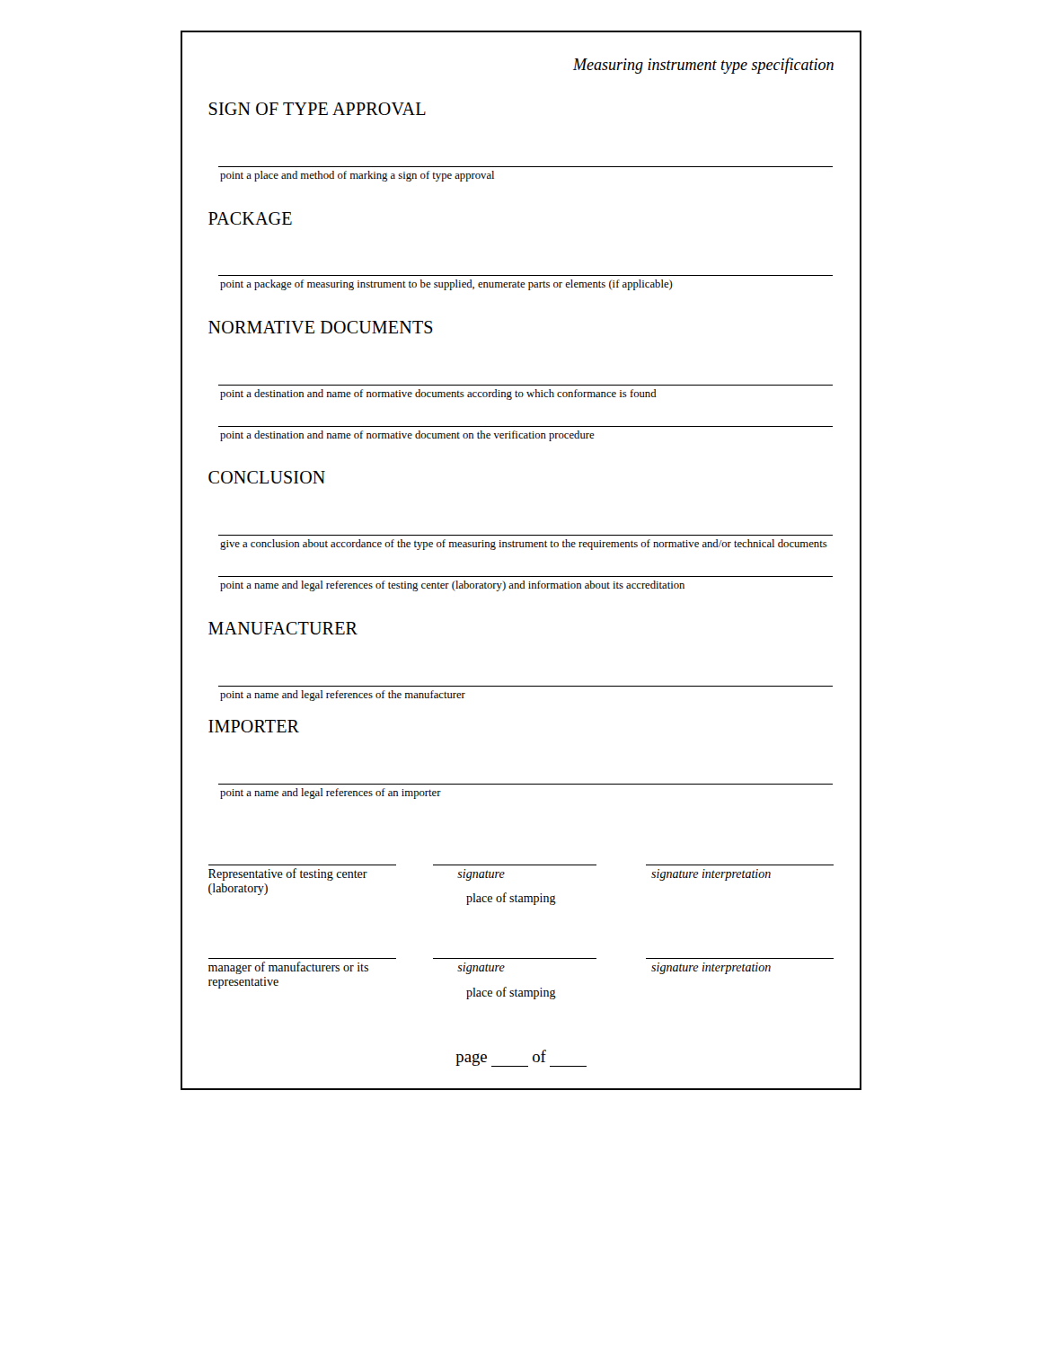Measuring instrument type specification
SIGN OF TYPE APPROVAL
point a place and method of marking a sign of type approval
PACKAGE
point a package of measuring instrument to be supplied, enumerate parts or elements (if applicable)
NORMATIVE DOCUMENTS
point a destination and name of normative documents according to which conformance is found
point a destination and name of normative document on the verification procedure
CONCLUSION
give a conclusion about accordance of the type of measuring instrument to the requirements of normative and/or technical documents
point a name and legal references of testing center (laboratory) and information about its accreditation
MANUFACTURER
point a name and legal references of the manufacturer
IMPORTER
point a name and legal references of an importer
| Representative of testing center (laboratory) | | signature place of stamping | | signature interpretation |
| manager of manufacturers or its representative | | signature place of stamping | | signature interpretation |
page of